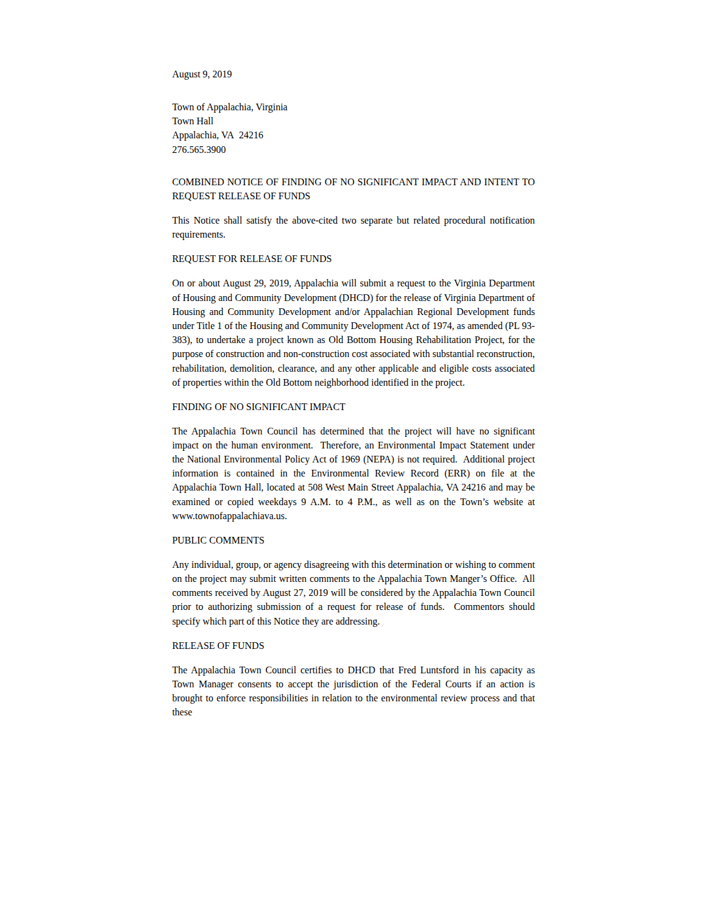August 9, 2019
Town of Appalachia, Virginia
Town Hall
Appalachia, VA 24216
276.565.3900
Combined Notice of Finding of No Significant Impact and Intent to Request Release of Funds
This Notice shall satisfy the above-cited two separate but related procedural notification requirements.
Request for Release of Funds
On or about August 29, 2019, Appalachia will submit a request to the Virginia Department of Housing and Community Development (DHCD) for the release of Virginia Department of Housing and Community Development and/or Appalachian Regional Development funds under Title 1 of the Housing and Community Development Act of 1974, as amended (PL 93-383), to undertake a project known as Old Bottom Housing Rehabilitation Project, for the purpose of construction and non-construction cost associated with substantial reconstruction, rehabilitation, demolition, clearance, and any other applicable and eligible costs associated of properties within the Old Bottom neighborhood identified in the project.
Finding of No Significant Impact
The Appalachia Town Council has determined that the project will have no significant impact on the human environment. Therefore, an Environmental Impact Statement under the National Environmental Policy Act of 1969 (NEPA) is not required. Additional project information is contained in the Environmental Review Record (ERR) on file at the Appalachia Town Hall, located at 508 West Main Street Appalachia, VA 24216 and may be examined or copied weekdays 9 A.M. to 4 P.M., as well as on the Town’s website at www.townofappalachiava.us.
Public Comments
Any individual, group, or agency disagreeing with this determination or wishing to comment on the project may submit written comments to the Appalachia Town Manger’s Office. All comments received by August 27, 2019 will be considered by the Appalachia Town Council prior to authorizing submission of a request for release of funds. Commentors should specify which part of this Notice they are addressing.
Release of Funds
The Appalachia Town Council certifies to DHCD that Fred Luntsford in his capacity as Town Manager consents to accept the jurisdiction of the Federal Courts if an action is brought to enforce responsibilities in relation to the environmental review process and that these